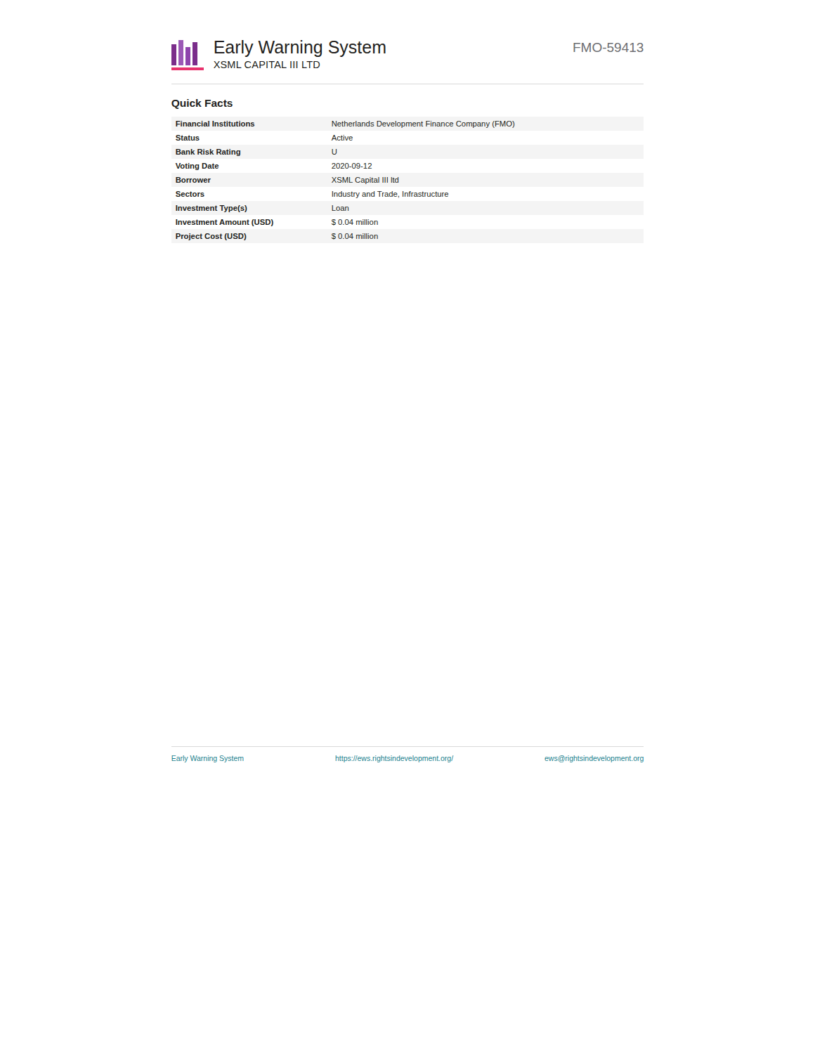Early Warning System
XSML CAPITAL III LTD
FMO-59413
Quick Facts
| Financial Institutions | Netherlands Development Finance Company (FMO) |
| Status | Active |
| Bank Risk Rating | U |
| Voting Date | 2020-09-12 |
| Borrower | XSML Capital III ltd |
| Sectors | Industry and Trade, Infrastructure |
| Investment Type(s) | Loan |
| Investment Amount (USD) | $ 0.04 million |
| Project Cost (USD) | $ 0.04 million |
Early Warning System
https://ews.rightsindevelopment.org/
ews@rightsindevelopment.org